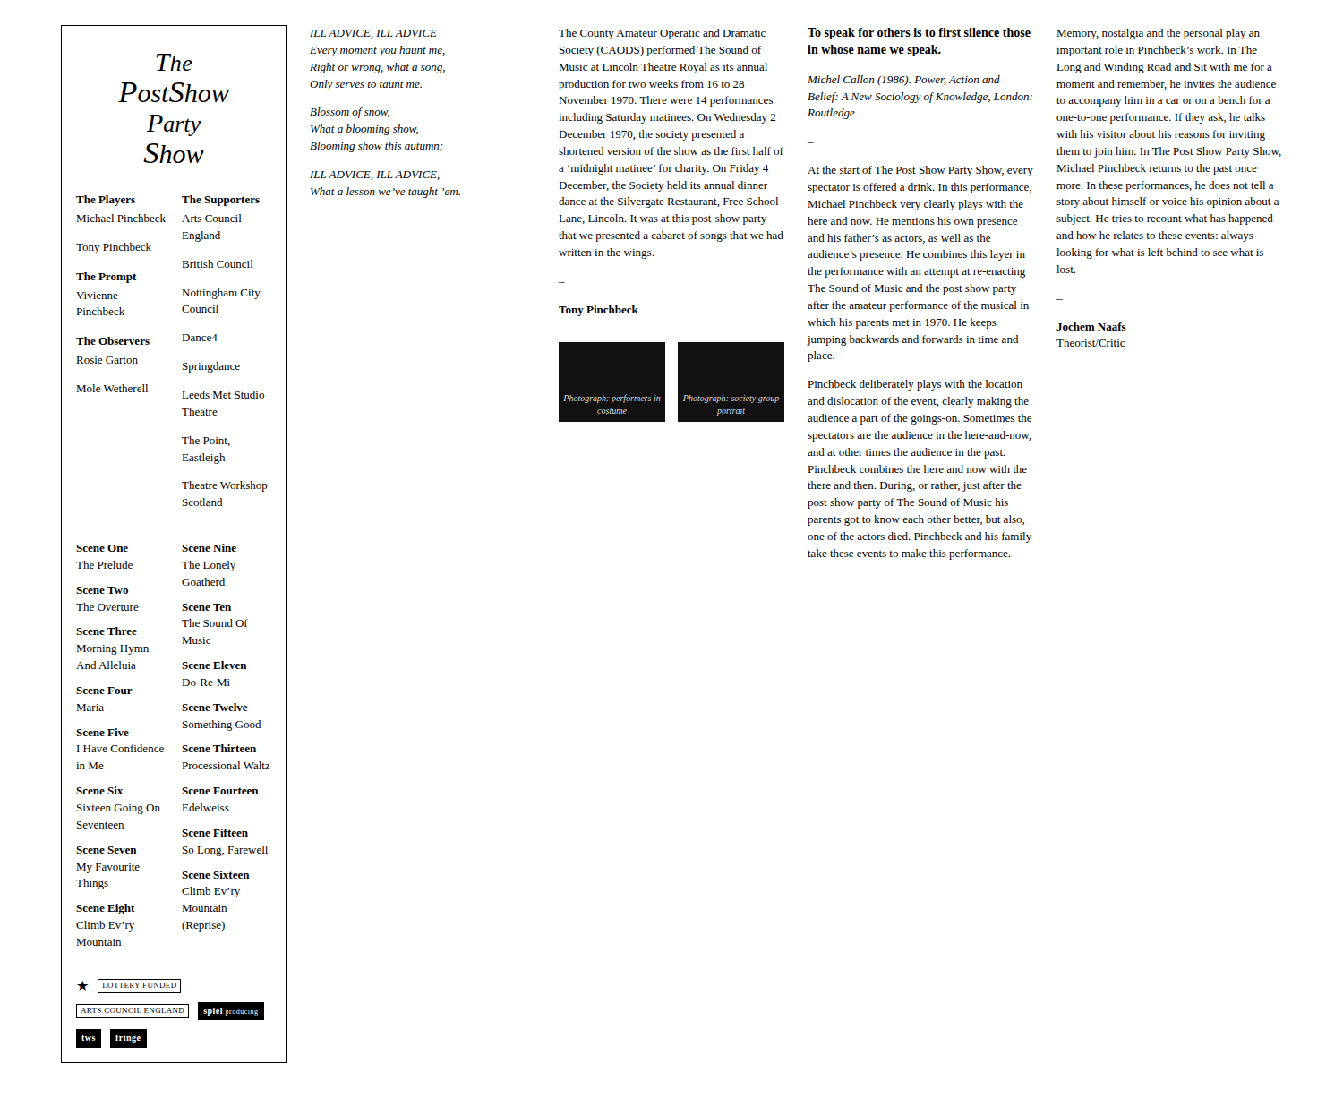The PostShow Party Show
The Players
Michael Pinchbeck
Tony Pinchbeck
The Prompt
Vivienne Pinchbeck
The Observers
Rosie Garton
Mole Wetherell
The Supporters
Arts Council England
British Council
Nottingham City Council
Dance4
Springdance
Leeds Met Studio Theatre
The Point, Eastleigh
Theatre Workshop Scotland
Scene One The Prelude
Scene Two The Overture
Scene Three Morning Hymn And Alleluia
Scene Four Maria
Scene Five I Have Confidence in Me
Scene Six Sixteen Going On Seventeen
Scene Seven My Favourite Things
Scene Eight Climb Ev’ry Mountain
Scene Nine The Lonely Goatherd
Scene Ten The Sound Of Music
Scene Eleven Do-Re-Mi
Scene Twelve Something Good
Scene Thirteen Processional Waltz
Scene Fourteen Edelweiss
Scene Fifteen So Long, Farewell
Scene Sixteen Climb Ev’ry Mountain (Reprise)
★ Lottery Funded Arts Council England spiel producing tws fringe
ILL ADVICE, ILL ADVICE
Every moment you haunt me,
Right or wrong, what a song,
Only serves to taunt me.
Blossom of snow,
What a blooming show,
Blooming show this autumn;
ILL ADVICE, ILL ADVICE,
What a lesson we’ve taught ’em.
The County Amateur Operatic and Dramatic Society (CAODS) performed The Sound of Music at Lincoln Theatre Royal as its annual production for two weeks from 16 to 28 November 1970. There were 14 performances including Saturday matinees. On Wednesday 2 December 1970, the society presented a shortened version of the show as the first half of a ‘midnight matinee’ for charity. On Friday 4 December, the Society held its annual dinner dance at the Silvergate Restaurant, Free School Lane, Lincoln. It was at this post-show party that we presented a cabaret of songs that we had written in the wings.
–
Tony Pinchbeck
Photograph: performers in costume
Photograph: society group portrait
To speak for others is to first silence those in whose name we speak.
Michel Callon (1986). Power, Action and Belief: A New Sociology of Knowledge, London: Routledge
–
At the start of The Post Show Party Show, every spectator is offered a drink. In this performance, Michael Pinchbeck very clearly plays with the here and now. He mentions his own presence and his father’s as actors, as well as the audience’s presence. He combines this layer in the performance with an attempt at re-enacting The Sound of Music and the post show party after the amateur performance of the musical in which his parents met in 1970. He keeps jumping backwards and forwards in time and place.
Pinchbeck deliberately plays with the location and dislocation of the event, clearly making the audience a part of the goings-on. Sometimes the spectators are the audience in the here-and-now, and at other times the audience in the past. Pinchbeck combines the here and now with the there and then. During, or rather, just after the post show party of The Sound of Music his parents got to know each other better, but also, one of the actors died. Pinchbeck and his family take these events to make this performance.
Memory, nostalgia and the personal play an important role in Pinchbeck’s work. In The Long and Winding Road and Sit with me for a moment and remember, he invites the audience to accompany him in a car or on a bench for a one-to-one performance. If they ask, he talks with his visitor about his reasons for inviting them to join him. In The Post Show Party Show, Michael Pinchbeck returns to the past once more. In these performances, he does not tell a story about himself or voice his opinion about a subject. He tries to recount what has happened and how he relates to these events: always looking for what is left behind to see what is lost.
–
Jochem Naafs
Theorist/Critic